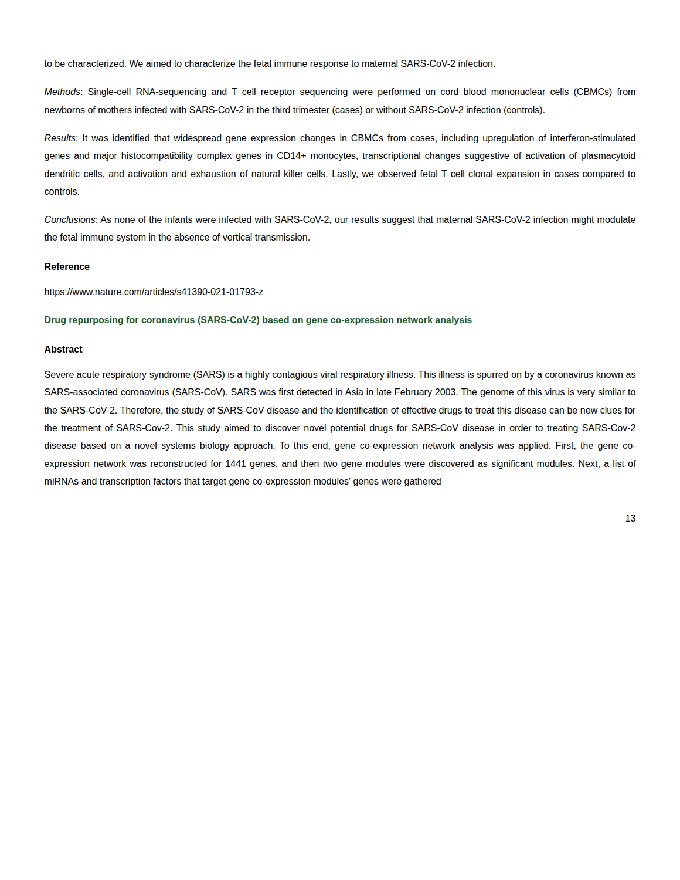to be characterized. We aimed to characterize the fetal immune response to maternal SARS-CoV-2 infection.
Methods: Single-cell RNA-sequencing and T cell receptor sequencing were performed on cord blood mononuclear cells (CBMCs) from newborns of mothers infected with SARS-CoV-2 in the third trimester (cases) or without SARS-CoV-2 infection (controls).
Results: It was identified that widespread gene expression changes in CBMCs from cases, including upregulation of interferon-stimulated genes and major histocompatibility complex genes in CD14+ monocytes, transcriptional changes suggestive of activation of plasmacytoid dendritic cells, and activation and exhaustion of natural killer cells. Lastly, we observed fetal T cell clonal expansion in cases compared to controls.
Conclusions: As none of the infants were infected with SARS-CoV-2, our results suggest that maternal SARS-CoV-2 infection might modulate the fetal immune system in the absence of vertical transmission.
Reference
https://www.nature.com/articles/s41390-021-01793-z
Drug repurposing for coronavirus (SARS-CoV-2) based on gene co-expression network analysis
Abstract
Severe acute respiratory syndrome (SARS) is a highly contagious viral respiratory illness. This illness is spurred on by a coronavirus known as SARS-associated coronavirus (SARS-CoV). SARS was first detected in Asia in late February 2003. The genome of this virus is very similar to the SARS-CoV-2. Therefore, the study of SARS-CoV disease and the identification of effective drugs to treat this disease can be new clues for the treatment of SARS-Cov-2. This study aimed to discover novel potential drugs for SARS-CoV disease in order to treating SARS-Cov-2 disease based on a novel systems biology approach. To this end, gene co-expression network analysis was applied. First, the gene co-expression network was reconstructed for 1441 genes, and then two gene modules were discovered as significant modules. Next, a list of miRNAs and transcription factors that target gene co-expression modules' genes were gathered
13